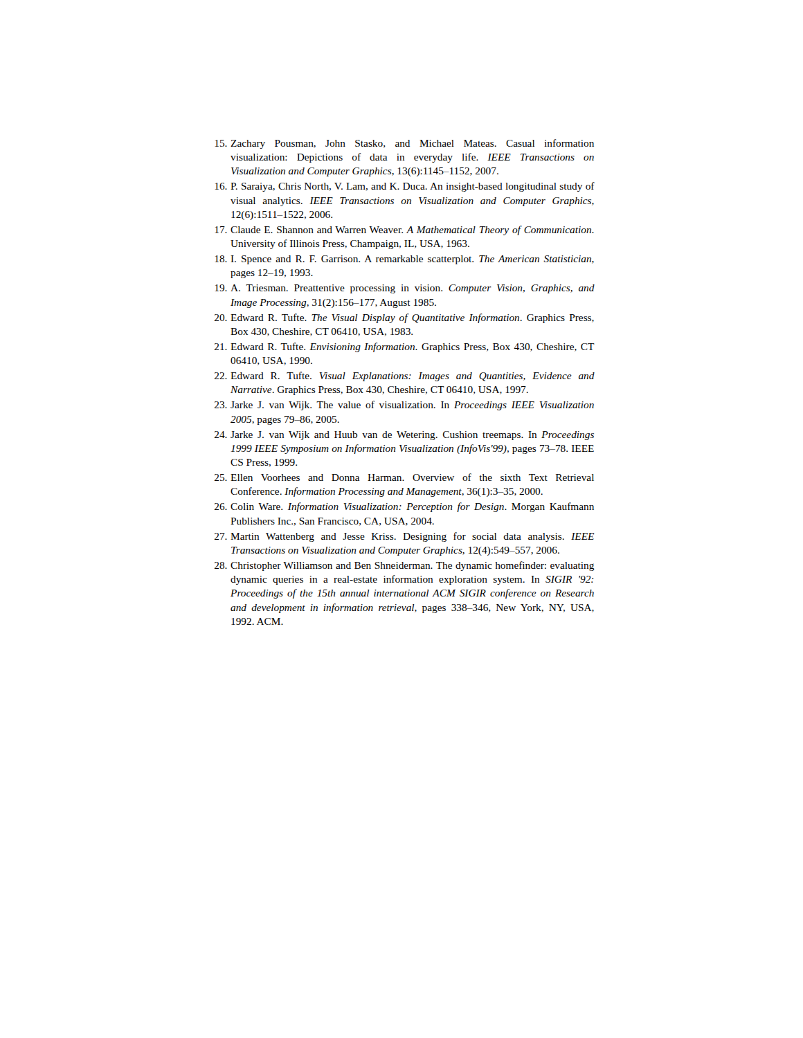15. Zachary Pousman, John Stasko, and Michael Mateas. Casual information visualization: Depictions of data in everyday life. IEEE Transactions on Visualization and Computer Graphics, 13(6):1145–1152, 2007.
16. P. Saraiya, Chris North, V. Lam, and K. Duca. An insight-based longitudinal study of visual analytics. IEEE Transactions on Visualization and Computer Graphics, 12(6):1511–1522, 2006.
17. Claude E. Shannon and Warren Weaver. A Mathematical Theory of Communication. University of Illinois Press, Champaign, IL, USA, 1963.
18. I. Spence and R. F. Garrison. A remarkable scatterplot. The American Statistician, pages 12–19, 1993.
19. A. Triesman. Preattentive processing in vision. Computer Vision, Graphics, and Image Processing, 31(2):156–177, August 1985.
20. Edward R. Tufte. The Visual Display of Quantitative Information. Graphics Press, Box 430, Cheshire, CT 06410, USA, 1983.
21. Edward R. Tufte. Envisioning Information. Graphics Press, Box 430, Cheshire, CT 06410, USA, 1990.
22. Edward R. Tufte. Visual Explanations: Images and Quantities, Evidence and Narrative. Graphics Press, Box 430, Cheshire, CT 06410, USA, 1997.
23. Jarke J. van Wijk. The value of visualization. In Proceedings IEEE Visualization 2005, pages 79–86, 2005.
24. Jarke J. van Wijk and Huub van de Wetering. Cushion treemaps. In Proceedings 1999 IEEE Symposium on Information Visualization (InfoVis'99), pages 73–78. IEEE CS Press, 1999.
25. Ellen Voorhees and Donna Harman. Overview of the sixth Text Retrieval Conference. Information Processing and Management, 36(1):3–35, 2000.
26. Colin Ware. Information Visualization: Perception for Design. Morgan Kaufmann Publishers Inc., San Francisco, CA, USA, 2004.
27. Martin Wattenberg and Jesse Kriss. Designing for social data analysis. IEEE Transactions on Visualization and Computer Graphics, 12(4):549–557, 2006.
28. Christopher Williamson and Ben Shneiderman. The dynamic homefinder: evaluating dynamic queries in a real-estate information exploration system. In SIGIR '92: Proceedings of the 15th annual international ACM SIGIR conference on Research and development in information retrieval, pages 338–346, New York, NY, USA, 1992. ACM.